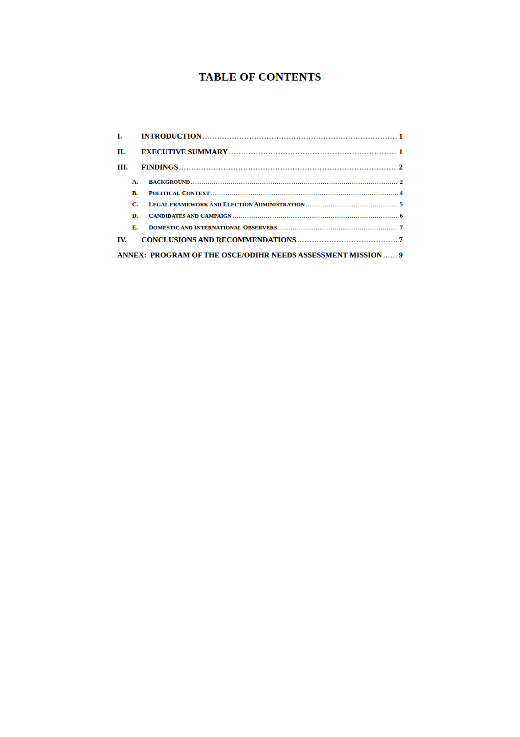TABLE OF CONTENTS
I. INTRODUCTION ........................................................................................................... 1
II. EXECUTIVE SUMMARY ................................................................................................. 1
III. FINDINGS .................................................................................................................. 2
A. BACKGROUND ......................................................................................................................... 2
B. POLITICAL CONTEXT ............................................................................................................. 4
C. LEGAL FRAMEWORK AND ELECTION ADMINISTRATION ....................................................... 5
D. CANDIDATES AND CAMPAIGN ................................................................................................. 6
E. DOMESTIC AND INTERNATIONAL OBSERVERS ..................................................................... 7
IV. CONCLUSIONS AND RECOMMENDATIONS .................................................... 7
ANNEX: PROGRAM OF THE OSCE/ODIHR NEEDS ASSESSMENT MISSION ...................... 9